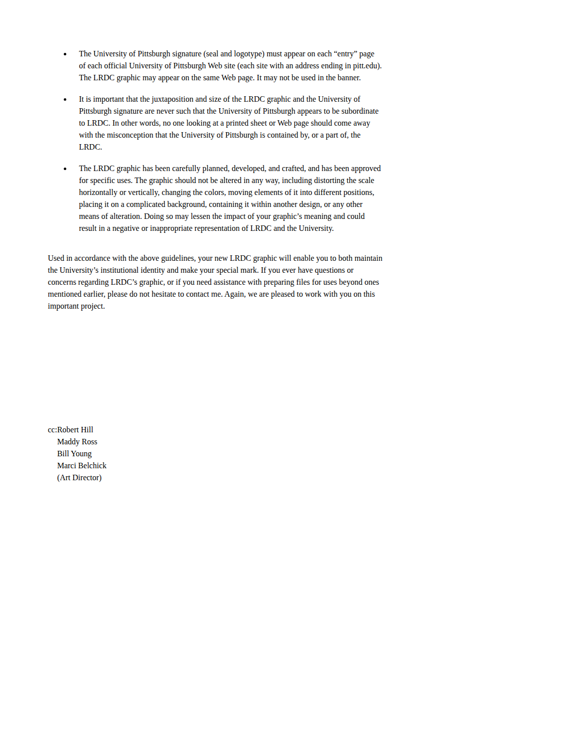The University of Pittsburgh signature (seal and logotype) must appear on each “entry” page of each official University of Pittsburgh Web site (each site with an address ending in pitt.edu). The LRDC graphic may appear on the same Web page. It may not be used in the banner.
It is important that the juxtaposition and size of the LRDC graphic and the University of Pittsburgh signature are never such that the University of Pittsburgh appears to be subordinate to LRDC. In other words, no one looking at a printed sheet or Web page should come away with the misconception that the University of Pittsburgh is contained by, or a part of, the LRDC.
The LRDC graphic has been carefully planned, developed, and crafted, and has been approved for specific uses. The graphic should not be altered in any way, including distorting the scale horizontally or vertically, changing the colors, moving elements of it into different positions, placing it on a complicated background, containing it within another design, or any other means of alteration. Doing so may lessen the impact of your graphic’s meaning and could result in a negative or inappropriate representation of LRDC and the University.
Used in accordance with the above guidelines, your new LRDC graphic will enable you to both maintain the University’s institutional identity and make your special mark. If you ever have questions or concerns regarding LRDC’s graphic, or if you need assistance with preparing files for uses beyond ones mentioned earlier, please do not hesitate to contact me. Again, we are pleased to work with you on this important project.
| cc: | Robert Hill Maddy Ross Bill Young Marci Belchick (Art Director) |